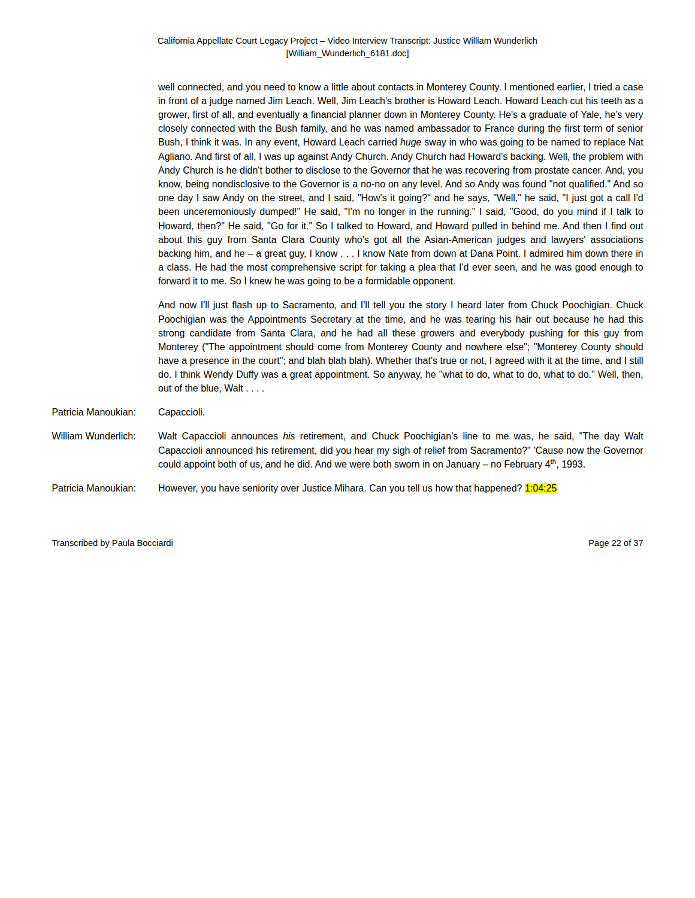California Appellate Court Legacy Project – Video Interview Transcript: Justice William Wunderlich
[William_Wunderlich_6181.doc]
| | well connected, and you need to know a little about contacts in Monterey County. I mentioned earlier, I tried a case in front of a judge named Jim Leach. Well, Jim Leach's brother is Howard Leach. Howard Leach cut his teeth as a grower, first of all, and eventually a financial planner down in Monterey County. He's a graduate of Yale, he's very closely connected with the Bush family, and he was named ambassador to France during the first term of senior Bush, I think it was. In any event, Howard Leach carried huge sway in who was going to be named to replace Nat Agliano. And first of all, I was up against Andy Church. Andy Church had Howard's backing. Well, the problem with Andy Church is he didn't bother to disclose to the Governor that he was recovering from prostate cancer. And, you know, being nondisclosive to the Governor is a no-no on any level. And so Andy was found "not qualified." And so one day I saw Andy on the street, and I said, "How's it going?" and he says, "Well," he said, "I just got a call I'd been unceremoniously dumped!" He said, "I'm no longer in the running." I said, "Good, do you mind if I talk to Howard, then?" He said, "Go for it." So I talked to Howard, and Howard pulled in behind me. And then I find out about this guy from Santa Clara County who's got all the Asian-American judges and lawyers' associations backing him, and he – a great guy, I know . . . I know Nate from down at Dana Point. I admired him down there in a class. He had the most comprehensive script for taking a plea that I'd ever seen, and he was good enough to forward it to me. So I knew he was going to be a formidable opponent. And now I'll just flash up to Sacramento, and I'll tell you the story I heard later from Chuck Poochigian. Chuck Poochigian was the Appointments Secretary at the time, and he was tearing his hair out because he had this strong candidate from Santa Clara, and he had all these growers and everybody pushing for this guy from Monterey ("The appointment should come from Monterey County and nowhere else"; "Monterey County should have a presence in the court"; and blah blah blah). Whether that's true or not, I agreed with it at the time, and I still do. I think Wendy Duffy was a great appointment. So anyway, he "what to do, what to do, what to do." Well, then, out of the blue, Walt . . . . |
| Patricia Manoukian: | Capaccioli. |
| William Wunderlich: | Walt Capaccioli announces his retirement, and Chuck Poochigian's line to me was, he said, "The day Walt Capaccioli announced his retirement, did you hear my sigh of relief from Sacramento?" 'Cause now the Governor could appoint both of us, and he did. And we were both sworn in on January – no February 4 th , 1993. |
| Patricia Manoukian: | However, you have seniority over Justice Mihara. Can you tell us how that happened? 1:04:25 |
Transcribed by Paula Bocciardi Page 22 of 37